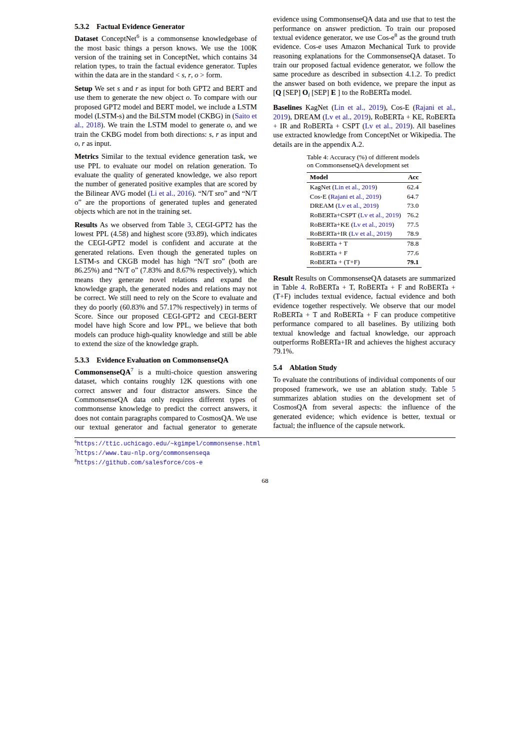5.3.2 Factual Evidence Generator
Dataset ConceptNet6 is a commonsense knowledgebase of the most basic things a person knows. We use the 100K version of the training set in ConceptNet, which contains 34 relation types, to train the factual evidence generator. Tuples within the data are in the standard < s, r, o > form.
Setup We set s and r as input for both GPT2 and BERT and use them to generate the new object o. To compare with our proposed GPT2 model and BERT model, we include a LSTM model (LSTM-s) and the BiLSTM model (CKBG) in (Saito et al., 2018). We train the LSTM model to generate o, and we train the CKBG model from both directions: s, r as input and o, r as input.
Metrics Similar to the textual evidence generation task, we use PPL to evaluate our model on relation generation. To evaluate the quality of generated knowledge, we also report the number of generated positive examples that are scored by the Bilinear AVG model (Li et al., 2016). “N/T sro” and “N/T o” are the proportions of generated tuples and generated objects which are not in the training set.
Results As we observed from Table 3, CEGI-GPT2 has the lowest PPL (4.58) and highest score (93.89), which indicates the CEGI-GPT2 model is confident and accurate at the generated relations. Even though the generated tuples on LSTM-s and CKGB model has high “N/T sro” (both are 86.25%) and “N/T o” (7.83% and 8.67% respectively), which means they generate novel relations and expand the knowledge graph, the generated nodes and relations may not be correct. We still need to rely on the Score to evaluate and they do poorly (60.83% and 57.17% respectively) in terms of Score. Since our proposed CEGI-GPT2 and CEGI-BERT model have high Score and low PPL, we believe that both models can produce high-quality knowledge and still be able to extend the size of the knowledge graph.
5.3.3 Evidence Evaluation on CommonsenseQA
CommonsenseQA7 is a multi-choice question answering dataset, which contains roughly 12K questions with one correct answer and four distractor answers. Since the CommonsenseQA data only requires different types of commonsense knowledge to predict the correct answers, it does not contain paragraphs compared to CosmosQA. We use our textual generator and factual generator to generate evidence using CommonsenseQA data and use that to test the performance on answer prediction. To train our proposed textual evidence generator, we use Cos-e8 as the ground truth evidence. Cos-e uses Amazon Mechanical Turk to provide reasoning explanations for the CommonsenseQA dataset. To train our proposed factual evidence generator, we follow the same procedure as described in subsection 4.1.2. To predict the answer based on both evidence, we prepare the input as [Q [SEP] Oi [SEP] E ] to the RoBERTa model.
Baselines KagNet (Lin et al., 2019), Cos-E (Rajani et al., 2019), DREAM (Lv et al., 2019), RoBERTa + KE, RoBERTa + IR and RoBERTa + CSPT (Lv et al., 2019). All baselines use extracted knowledge from ConceptNet or Wikipedia. The details are in the appendix A.2.
Table 4: Accuracy (%) of different models on CommonsenseQA development set
| Model | Acc |
| --- | --- |
| KagNet ( Lin et al., 2019 ) | 62.4 |
| Cos-E ( Rajani et al., 2019 ) | 64.7 |
| DREAM ( Lv et al., 2019 ) | 73.0 |
| RoBERTa+CSPT ( Lv et al., 2019 ) | 76.2 |
| RoBERTa+KE ( Lv et al., 2019 ) | 77.5 |
| RoBERTa+IR ( Lv et al., 2019 ) | 78.9 |
| RoBERTa + T | 78.8 |
| RoBERTa + F | 77.6 |
| RoBERTa + (T+F) | 79.1 |
Result Results on CommonsenseQA datasets are summarized in Table 4. RoBERTa + T, RoBERTa + F and RoBERTa + (T+F) includes textual evidence, factual evidence and both evidence together respectively. We observe that our model RoBERTa + T and RoBERTa + F can produce competitive performance compared to all baselines. By utilizing both textual knowledge and factual knowledge, our approach outperforms RoBERTa+IR and achieves the highest accuracy 79.1%.
5.4 Ablation Study
To evaluate the contributions of individual components of our proposed framework, we use an ablation study. Table 5 summarizes ablation studies on the development set of CosmosQA from several aspects: the influence of the generated evidence; which evidence is better, textual or factual; the influence of the capsule network.
6https://ttic.uchicago.edu/~kgimpel/commonsense.html
7https://www.tau-nlp.org/commonsenseqa
8https://github.com/salesforce/cos-e
68